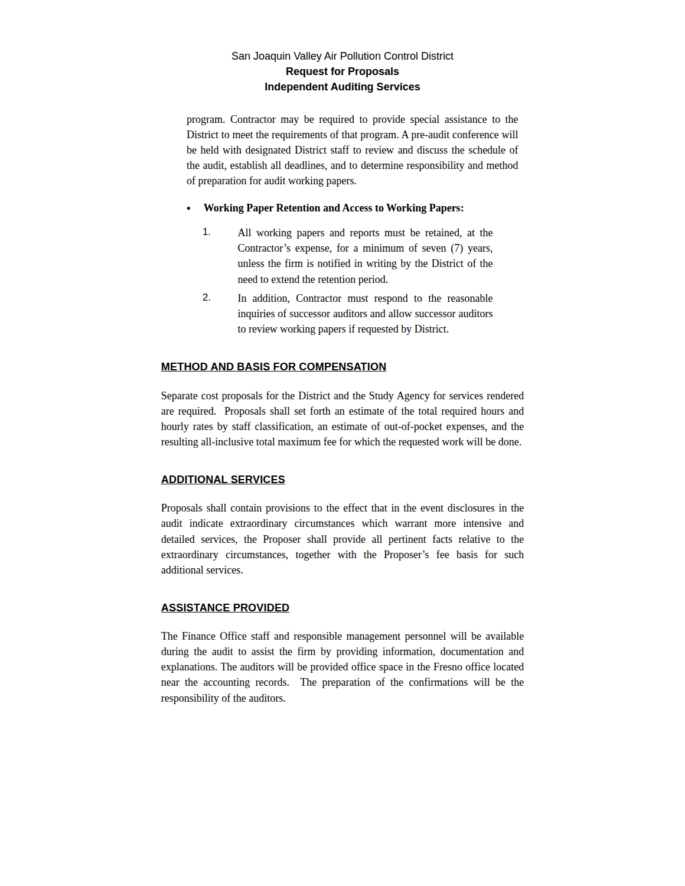San Joaquin Valley Air Pollution Control District
Request for Proposals
Independent Auditing Services
program. Contractor may be required to provide special assistance to the District to meet the requirements of that program. A pre-audit conference will be held with designated District staff to review and discuss the schedule of the audit, establish all deadlines, and to determine responsibility and method of preparation for audit working papers.
Working Paper Retention and Access to Working Papers:
1. All working papers and reports must be retained, at the Contractor’s expense, for a minimum of seven (7) years, unless the firm is notified in writing by the District of the need to extend the retention period.
2. In addition, Contractor must respond to the reasonable inquiries of successor auditors and allow successor auditors to review working papers if requested by District.
METHOD AND BASIS FOR COMPENSATION
Separate cost proposals for the District and the Study Agency for services rendered are required. Proposals shall set forth an estimate of the total required hours and hourly rates by staff classification, an estimate of out-of-pocket expenses, and the resulting all-inclusive total maximum fee for which the requested work will be done.
ADDITIONAL SERVICES
Proposals shall contain provisions to the effect that in the event disclosures in the audit indicate extraordinary circumstances which warrant more intensive and detailed services, the Proposer shall provide all pertinent facts relative to the extraordinary circumstances, together with the Proposer’s fee basis for such additional services.
ASSISTANCE PROVIDED
The Finance Office staff and responsible management personnel will be available during the audit to assist the firm by providing information, documentation and explanations. The auditors will be provided office space in the Fresno office located near the accounting records. The preparation of the confirmations will be the responsibility of the auditors.